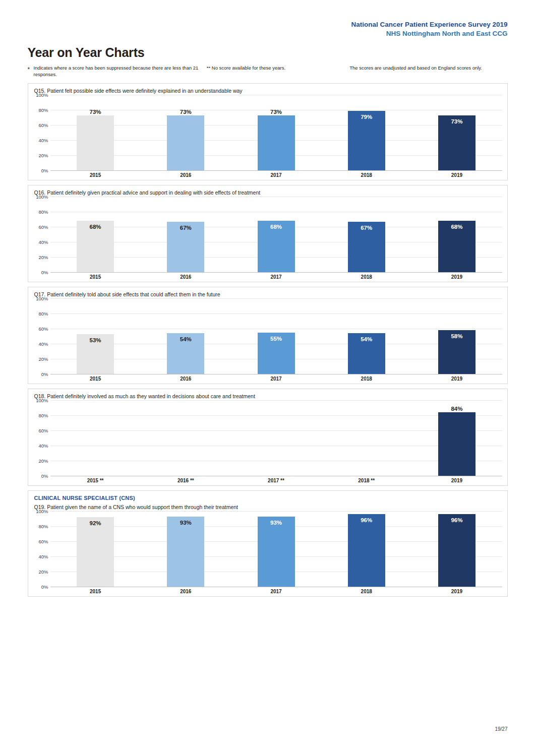National Cancer Patient Experience Survey 2019
NHS Nottingham North and East CCG
Year on Year Charts
*Indicates where a score has been suppressed because there are less than 21 responses.
** No score available for these years.
The scores are unadjusted and based on England scores only.
Q15. Patient felt possible side effects were definitely explained in an understandable way
100%
80%
60%
40%
20%
0%
73%
73%
73%
79%
73%
2015
2016
2017
2018
2019
Q16. Patient definitely given practical advice and support in dealing with side effects of treatment
100%
80%
60%
40%
20%
0%
68%
67%
68%
67%
68%
2015
2016
2017
2018
2019
Q17. Patient definitely told about side effects that could affect them in the future
100%
80%
60%
40%
20%
0%
53%
54%
55%
54%
58%
2015
2016
2017
2018
2019
Q18. Patient definitely involved as much as they wanted in decisions about care and treatment
100%
80%
60%
40%
20%
0%
84%
2015 **
2016 **
2017 **
2018 **
2019
CLINICAL NURSE SPECIALIST (CNS)
Q19. Patient given the name of a CNS who would support them through their treatment
100%
80%
60%
40%
20%
0%
92%
93%
93%
96%
96%
2015
2016
2017
2018
2019
19/27